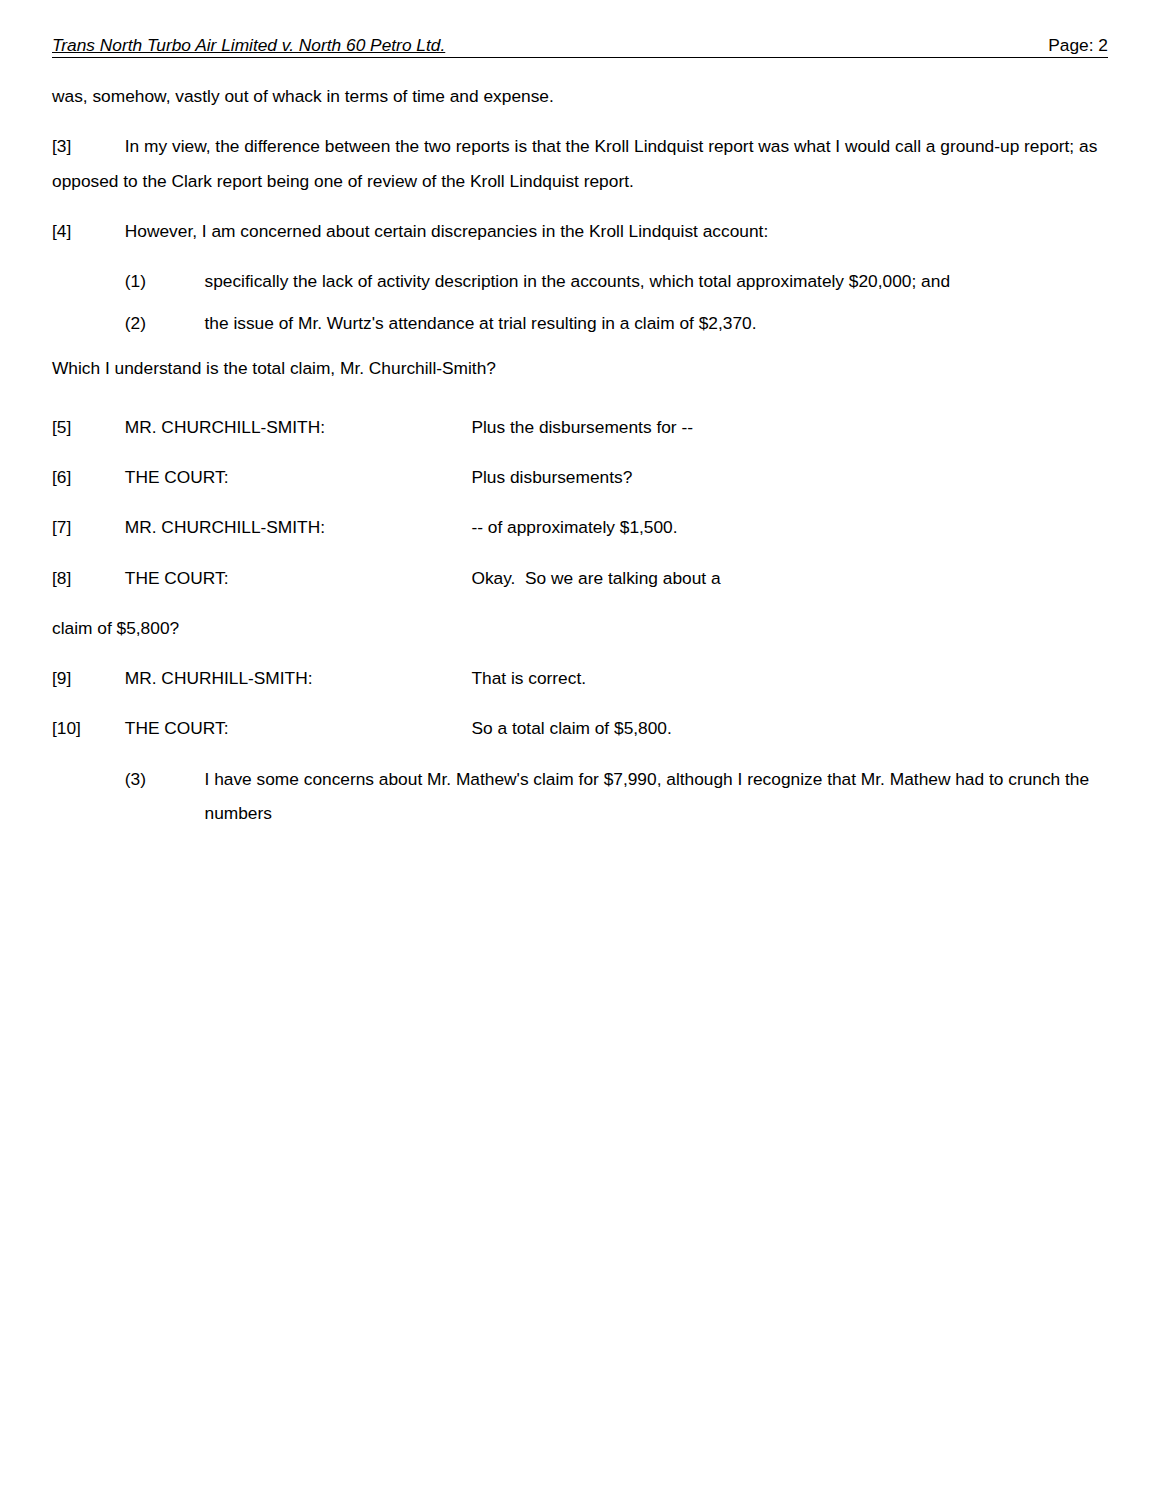Trans North Turbo Air Limited v. North 60 Petro Ltd. Page: 2
was, somehow, vastly out of whack in terms of time and expense.
[3] In my view, the difference between the two reports is that the Kroll Lindquist report was what I would call a ground-up report; as opposed to the Clark report being one of review of the Kroll Lindquist report.
[4] However, I am concerned about certain discrepancies in the Kroll Lindquist account:
(1) specifically the lack of activity description in the accounts, which total approximately $20,000; and
(2) the issue of Mr. Wurtz's attendance at trial resulting in a claim of $2,370.
Which I understand is the total claim, Mr. Churchill-Smith?
[5] MR. CHURCHILL-SMITH: Plus the disbursements for --
[6] THE COURT: Plus disbursements?
[7] MR. CHURCHILL-SMITH: -- of approximately $1,500.
[8] THE COURT: Okay. So we are talking about a
claim of $5,800?
[9] MR. CHURHILL-SMITH: That is correct.
[10] THE COURT: So a total claim of $5,800.
(3) I have some concerns about Mr. Mathew's claim for $7,990, although I recognize that Mr. Mathew had to crunch the numbers